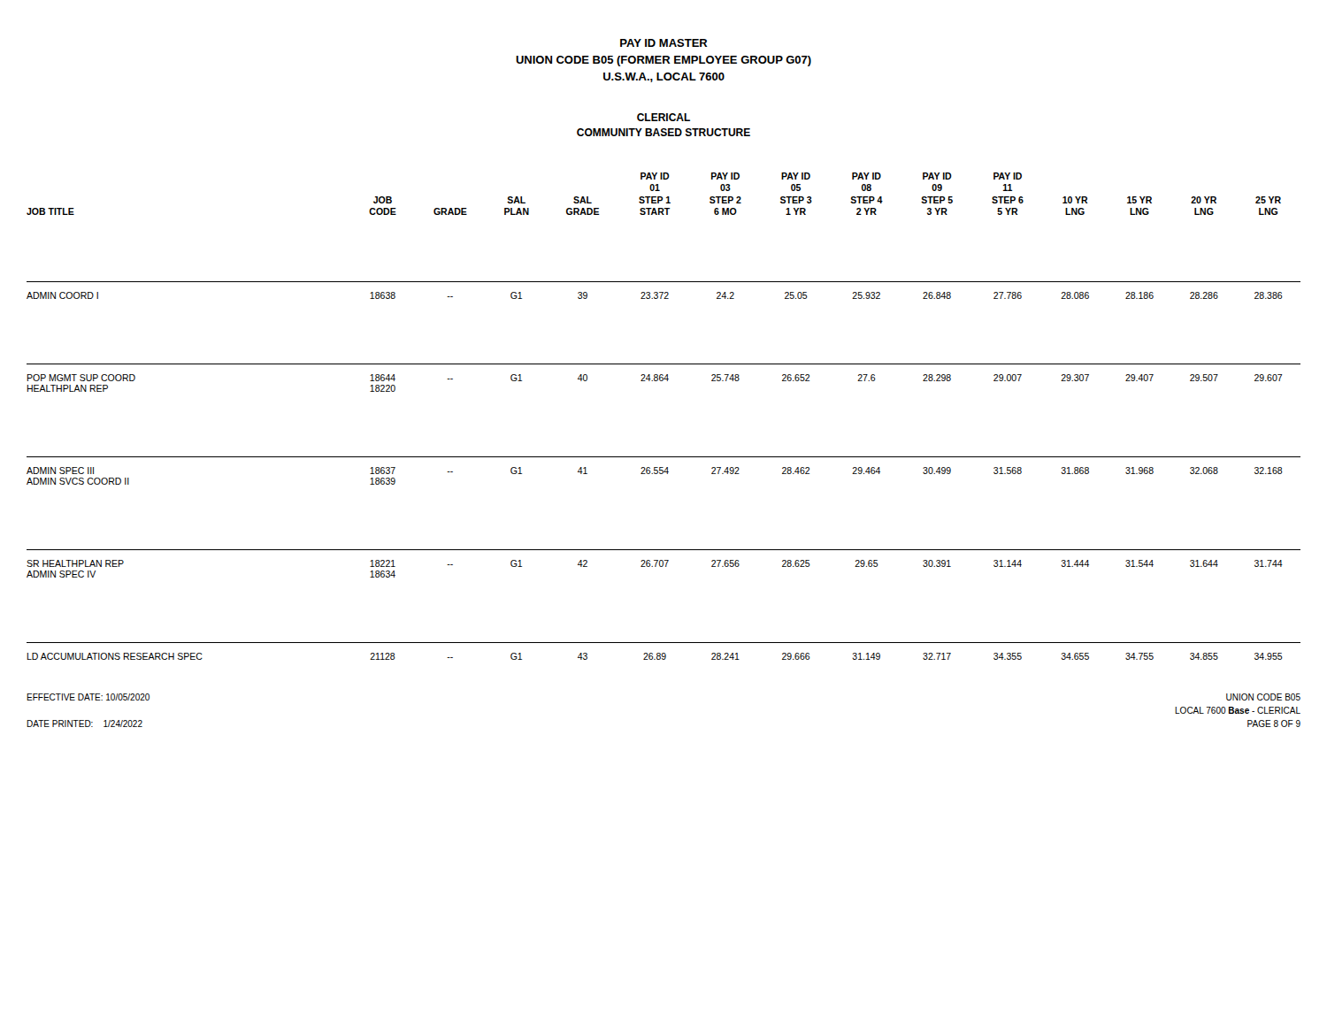PAY ID MASTER
UNION CODE B05 (FORMER EMPLOYEE GROUP G07)
U.S.W.A., LOCAL 7600
CLERICAL
COMMUNITY BASED STRUCTURE
| JOB TITLE | JOB CODE | GRADE | SAL PLAN | SAL GRADE | PAY ID 01 STEP 1 START | PAY ID 03 STEP 2 6 MO | PAY ID 05 STEP 3 1 YR | PAY ID 08 STEP 4 2 YR | PAY ID 09 STEP 5 3 YR | PAY ID 11 STEP 6 5 YR | 10 YR LNG | 15 YR LNG | 20 YR LNG | 25 YR LNG |
| --- | --- | --- | --- | --- | --- | --- | --- | --- | --- | --- | --- | --- | --- | --- |
| ADMIN COORD I | 18638 | -- | G1 | 39 | 23.372 | 24.2 | 25.05 | 25.932 | 26.848 | 27.786 | 28.086 | 28.186 | 28.286 | 28.386 |
| POP MGMT SUP COORD HEALTHPLAN REP | 18644 18220 | -- | G1 | 40 | 24.864 | 25.748 | 26.652 | 27.6 | 28.298 | 29.007 | 29.307 | 29.407 | 29.507 | 29.607 |
| ADMIN SPEC III ADMIN SVCS COORD II | 18637 18639 | -- | G1 | 41 | 26.554 | 27.492 | 28.462 | 29.464 | 30.499 | 31.568 | 31.868 | 31.968 | 32.068 | 32.168 |
| SR HEALTHPLAN REP ADMIN SPEC IV | 18221 18634 | -- | G1 | 42 | 26.707 | 27.656 | 28.625 | 29.65 | 30.391 | 31.144 | 31.444 | 31.544 | 31.644 | 31.744 |
| LD ACCUMULATIONS RESEARCH SPEC | 21128 | -- | G1 | 43 | 26.89 | 28.241 | 29.666 | 31.149 | 32.717 | 34.355 | 34.655 | 34.755 | 34.855 | 34.955 |
EFFECTIVE DATE: 10/05/2020
DATE PRINTED: 1/24/2022
UNION CODE B05
LOCAL 7600 Base - CLERICAL
PAGE 8 OF 9